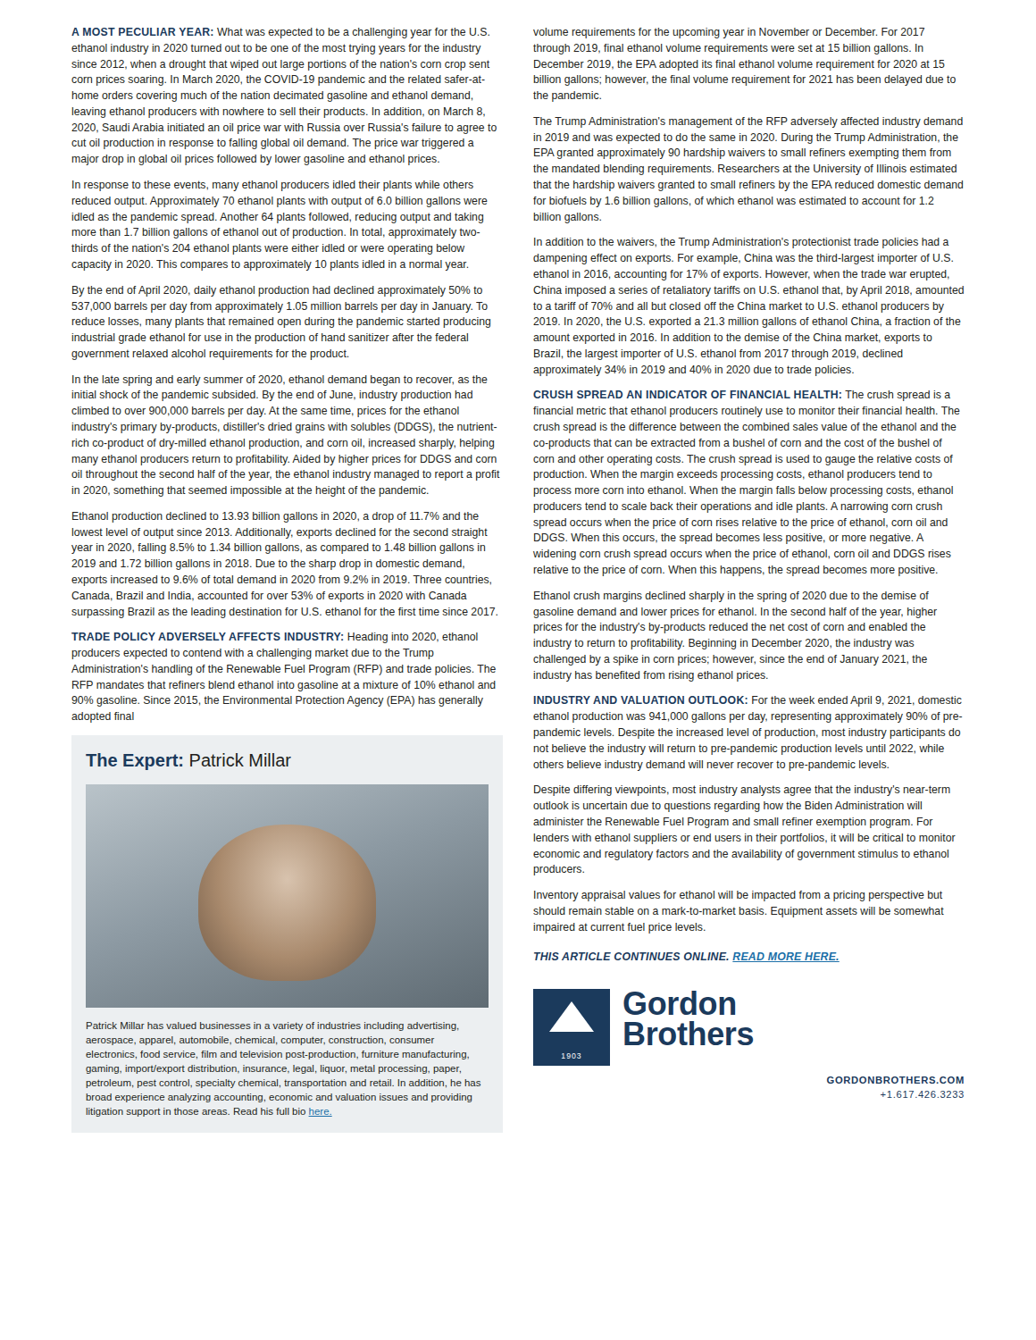A most peculiar year: What was expected to be a challenging year for the U.S. ethanol industry in 2020 turned out to be one of the most trying years for the industry since 2012, when a drought that wiped out large portions of the nation's corn crop sent corn prices soaring. In March 2020, the COVID-19 pandemic and the related safer-at-home orders covering much of the nation decimated gasoline and ethanol demand, leaving ethanol producers with nowhere to sell their products. In addition, on March 8, 2020, Saudi Arabia initiated an oil price war with Russia over Russia's failure to agree to cut oil production in response to falling global oil demand. The price war triggered a major drop in global oil prices followed by lower gasoline and ethanol prices.
In response to these events, many ethanol producers idled their plants while others reduced output. Approximately 70 ethanol plants with output of 6.0 billion gallons were idled as the pandemic spread. Another 64 plants followed, reducing output and taking more than 1.7 billion gallons of ethanol out of production. In total, approximately two-thirds of the nation's 204 ethanol plants were either idled or were operating below capacity in 2020. This compares to approximately 10 plants idled in a normal year.
By the end of April 2020, daily ethanol production had declined approximately 50% to 537,000 barrels per day from approximately 1.05 million barrels per day in January. To reduce losses, many plants that remained open during the pandemic started producing industrial grade ethanol for use in the production of hand sanitizer after the federal government relaxed alcohol requirements for the product.
In the late spring and early summer of 2020, ethanol demand began to recover, as the initial shock of the pandemic subsided. By the end of June, industry production had climbed to over 900,000 barrels per day. At the same time, prices for the ethanol industry's primary by-products, distiller's dried grains with solubles (DDGS), the nutrient-rich co-product of dry-milled ethanol production, and corn oil, increased sharply, helping many ethanol producers return to profitability. Aided by higher prices for DDGS and corn oil throughout the second half of the year, the ethanol industry managed to report a profit in 2020, something that seemed impossible at the height of the pandemic.
Ethanol production declined to 13.93 billion gallons in 2020, a drop of 11.7% and the lowest level of output since 2013. Additionally, exports declined for the second straight year in 2020, falling 8.5% to 1.34 billion gallons, as compared to 1.48 billion gallons in 2019 and 1.72 billion gallons in 2018. Due to the sharp drop in domestic demand, exports increased to 9.6% of total demand in 2020 from 9.2% in 2019. Three countries, Canada, Brazil and India, accounted for over 53% of exports in 2020 with Canada surpassing Brazil as the leading destination for U.S. ethanol for the first time since 2017.
Trade policy adversely affects industry: Heading into 2020, ethanol producers expected to contend with a challenging market due to the Trump Administration's handling of the Renewable Fuel Program (RFP) and trade policies. The RFP mandates that refiners blend ethanol into gasoline at a mixture of 10% ethanol and 90% gasoline. Since 2015, the Environmental Protection Agency (EPA) has generally adopted final
The Expert: Patrick Millar
Patrick Millar has valued businesses in a variety of industries including advertising, aerospace, apparel, automobile, chemical, computer, construction, consumer electronics, food service, film and television post-production, furniture manufacturing, gaming, import/export distribution, insurance, legal, liquor, metal processing, paper, petroleum, pest control, specialty chemical, transportation and retail. In addition, he has broad experience analyzing accounting, economic and valuation issues and providing litigation support in those areas. Read his full bio here.
volume requirements for the upcoming year in November or December. For 2017 through 2019, final ethanol volume requirements were set at 15 billion gallons. In December 2019, the EPA adopted its final ethanol volume requirement for 2020 at 15 billion gallons; however, the final volume requirement for 2021 has been delayed due to the pandemic.
The Trump Administration's management of the RFP adversely affected industry demand in 2019 and was expected to do the same in 2020. During the Trump Administration, the EPA granted approximately 90 hardship waivers to small refiners exempting them from the mandated blending requirements. Researchers at the University of Illinois estimated that the hardship waivers granted to small refiners by the EPA reduced domestic demand for biofuels by 1.6 billion gallons, of which ethanol was estimated to account for 1.2 billion gallons.
In addition to the waivers, the Trump Administration's protectionist trade policies had a dampening effect on exports. For example, China was the third-largest importer of U.S. ethanol in 2016, accounting for 17% of exports. However, when the trade war erupted, China imposed a series of retaliatory tariffs on U.S. ethanol that, by April 2018, amounted to a tariff of 70% and all but closed off the China market to U.S. ethanol producers by 2019. In 2020, the U.S. exported a 21.3 million gallons of ethanol China, a fraction of the amount exported in 2016. In addition to the demise of the China market, exports to Brazil, the largest importer of U.S. ethanol from 2017 through 2019, declined approximately 34% in 2019 and 40% in 2020 due to trade policies.
Crush spread an indicator of financial health: The crush spread is a financial metric that ethanol producers routinely use to monitor their financial health. The crush spread is the difference between the combined sales value of the ethanol and the co-products that can be extracted from a bushel of corn and the cost of the bushel of corn and other operating costs. The crush spread is used to gauge the relative costs of production. When the margin exceeds processing costs, ethanol producers tend to process more corn into ethanol. When the margin falls below processing costs, ethanol producers tend to scale back their operations and idle plants. A narrowing corn crush spread occurs when the price of corn rises relative to the price of ethanol, corn oil and DDGS. When this occurs, the spread becomes less positive, or more negative. A widening corn crush spread occurs when the price of ethanol, corn oil and DDGS rises relative to the price of corn. When this happens, the spread becomes more positive.
Ethanol crush margins declined sharply in the spring of 2020 due to the demise of gasoline demand and lower prices for ethanol. In the second half of the year, higher prices for the industry's by-products reduced the net cost of corn and enabled the industry to return to profitability. Beginning in December 2020, the industry was challenged by a spike in corn prices; however, since the end of January 2021, the industry has benefited from rising ethanol prices.
Industry and valuation outlook: For the week ended April 9, 2021, domestic ethanol production was 941,000 gallons per day, representing approximately 90% of pre-pandemic levels. Despite the increased level of production, most industry participants do not believe the industry will return to pre-pandemic production levels until 2022, while others believe industry demand will never recover to pre-pandemic levels.
Despite differing viewpoints, most industry analysts agree that the industry's near-term outlook is uncertain due to questions regarding how the Biden Administration will administer the Renewable Fuel Program and small refiner exemption program. For lenders with ethanol suppliers or end users in their portfolios, it will be critical to monitor economic and regulatory factors and the availability of government stimulus to ethanol producers.
Inventory appraisal values for ethanol will be impacted from a pricing perspective but should remain stable on a mark-to-market basis. Equipment assets will be somewhat impaired at current fuel price levels.
THIS ARTICLE CONTINUES ONLINE. READ MORE HERE.
Gordon
Brothers
GORDONBROTHERS.COM
+1.617.426.3233